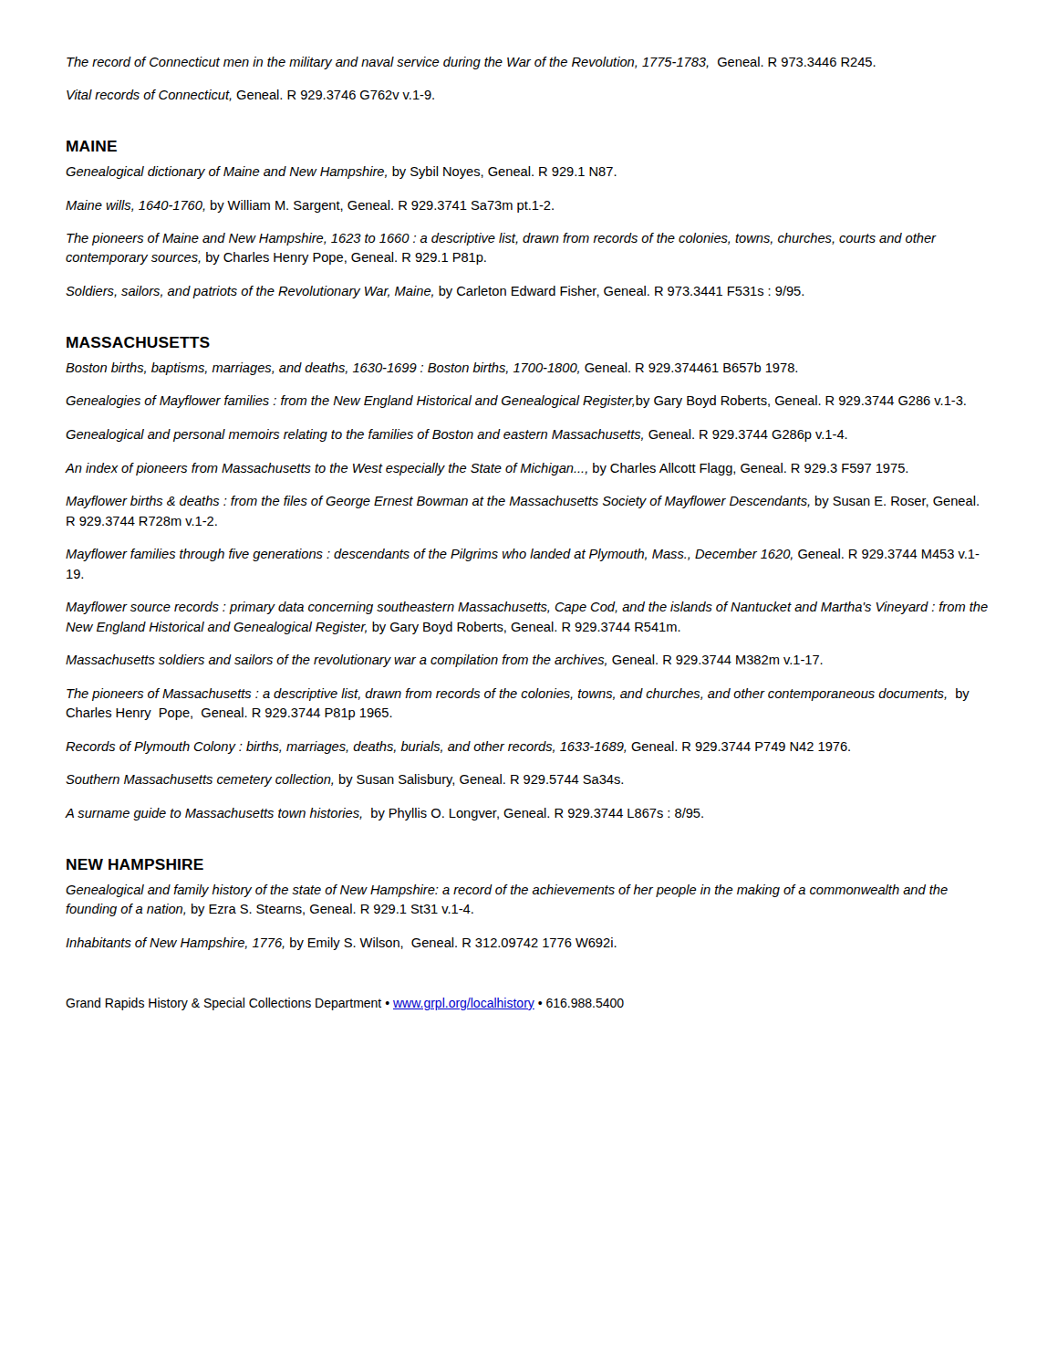The record of Connecticut men in the military and naval service during the War of the Revolution, 1775-1783, Geneal. R 973.3446 R245.
Vital records of Connecticut, Geneal. R 929.3746 G762v v.1-9.
MAINE
Genealogical dictionary of Maine and New Hampshire, by Sybil Noyes, Geneal. R 929.1 N87.
Maine wills, 1640-1760, by William M. Sargent, Geneal. R 929.3741 Sa73m pt.1-2.
The pioneers of Maine and New Hampshire, 1623 to 1660 : a descriptive list, drawn from records of the colonies, towns, churches, courts and other contemporary sources, by Charles Henry Pope, Geneal. R 929.1 P81p.
Soldiers, sailors, and patriots of the Revolutionary War, Maine, by Carleton Edward Fisher, Geneal. R 973.3441 F531s : 9/95.
MASSACHUSETTS
Boston births, baptisms, marriages, and deaths, 1630-1699 : Boston births, 1700-1800, Geneal. R 929.374461 B657b 1978.
Genealogies of Mayflower families : from the New England Historical and Genealogical Register, by Gary Boyd Roberts, Geneal. R 929.3744 G286 v.1-3.
Genealogical and personal memoirs relating to the families of Boston and eastern Massachusetts, Geneal. R 929.3744 G286p v.1-4.
An index of pioneers from Massachusetts to the West especially the State of Michigan..., by Charles Allcott Flagg, Geneal. R 929.3 F597 1975.
Mayflower births & deaths : from the files of George Ernest Bowman at the Massachusetts Society of Mayflower Descendants, by Susan E. Roser, Geneal. R 929.3744 R728m v.1-2.
Mayflower families through five generations : descendants of the Pilgrims who landed at Plymouth, Mass., December 1620, Geneal. R 929.3744 M453 v.1-19.
Mayflower source records : primary data concerning southeastern Massachusetts, Cape Cod, and the islands of Nantucket and Martha's Vineyard : from the New England Historical and Genealogical Register, by Gary Boyd Roberts, Geneal. R 929.3744 R541m.
Massachusetts soldiers and sailors of the revolutionary war a compilation from the archives, Geneal. R 929.3744 M382m v.1-17.
The pioneers of Massachusetts : a descriptive list, drawn from records of the colonies, towns, and churches, and other contemporaneous documents, by Charles Henry Pope, Geneal. R 929.3744 P81p 1965.
Records of Plymouth Colony : births, marriages, deaths, burials, and other records, 1633-1689, Geneal. R 929.3744 P749 N42 1976.
Southern Massachusetts cemetery collection, by Susan Salisbury, Geneal. R 929.5744 Sa34s.
A surname guide to Massachusetts town histories, by Phyllis O. Longver, Geneal. R 929.3744 L867s : 8/95.
NEW HAMPSHIRE
Genealogical and family history of the state of New Hampshire: a record of the achievements of her people in the making of a commonwealth and the founding of a nation, by Ezra S. Stearns, Geneal. R 929.1 St31 v.1-4.
Inhabitants of New Hampshire, 1776, by Emily S. Wilson, Geneal. R 312.09742 1776 W692i.
Grand Rapids History & Special Collections Department • www.grpl.org/localhistory • 616.988.5400